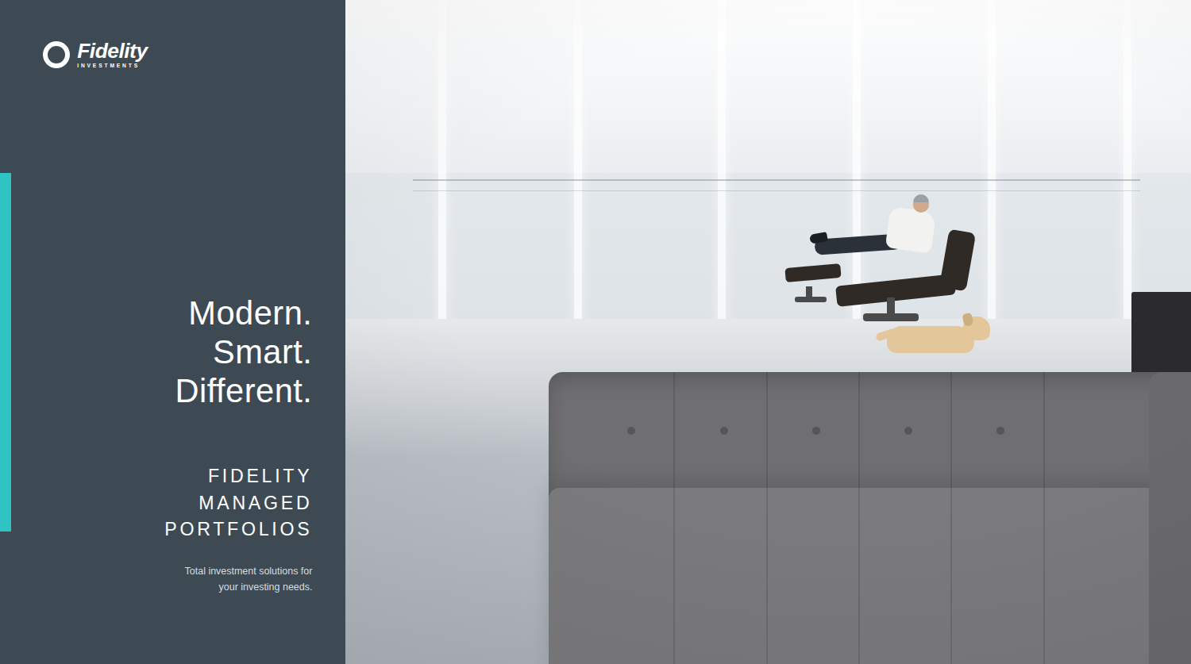Fidelity INVESTMENTS
Modern. Smart. Different.
FIDELITY MANAGED PORTFOLIOS
Total investment solutions for your investing needs.